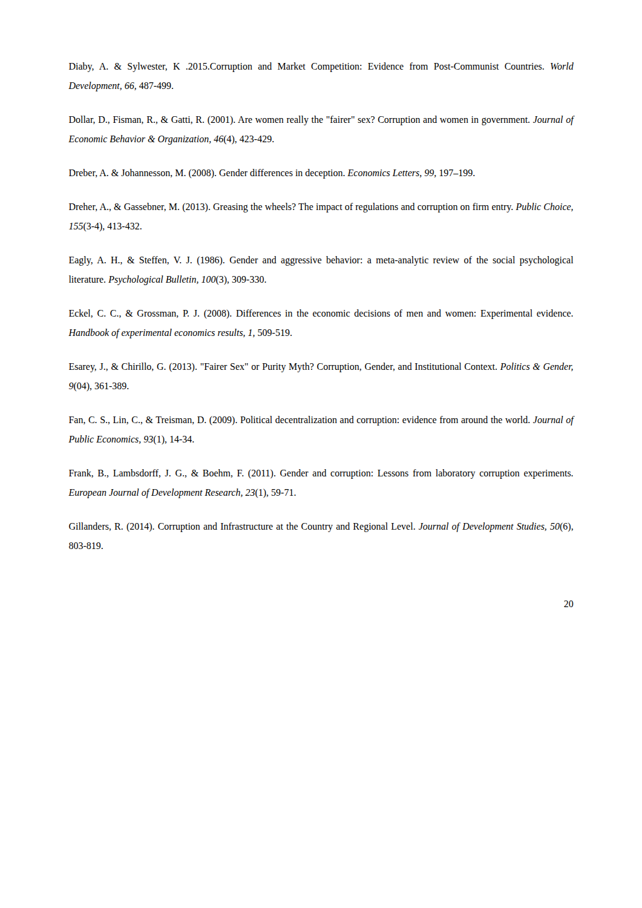Diaby, A. & Sylwester, K .2015.Corruption and Market Competition: Evidence from Post-Communist Countries. World Development, 66, 487-499.
Dollar, D., Fisman, R., & Gatti, R. (2001). Are women really the "fairer" sex? Corruption and women in government. Journal of Economic Behavior & Organization, 46(4), 423-429.
Dreber, A. & Johannesson, M. (2008). Gender differences in deception. Economics Letters, 99, 197–199.
Dreher, A., & Gassebner, M. (2013). Greasing the wheels? The impact of regulations and corruption on firm entry. Public Choice, 155(3-4), 413-432.
Eagly, A. H., & Steffen, V. J. (1986). Gender and aggressive behavior: a meta-analytic review of the social psychological literature. Psychological Bulletin, 100(3), 309-330.
Eckel, C. C., & Grossman, P. J. (2008). Differences in the economic decisions of men and women: Experimental evidence. Handbook of experimental economics results, 1, 509-519.
Esarey, J., & Chirillo, G. (2013). "Fairer Sex" or Purity Myth? Corruption, Gender, and Institutional Context. Politics & Gender, 9(04), 361-389.
Fan, C. S., Lin, C., & Treisman, D. (2009). Political decentralization and corruption: evidence from around the world. Journal of Public Economics, 93(1), 14-34.
Frank, B., Lambsdorff, J. G., & Boehm, F. (2011). Gender and corruption: Lessons from laboratory corruption experiments. European Journal of Development Research, 23(1), 59-71.
Gillanders, R. (2014). Corruption and Infrastructure at the Country and Regional Level. Journal of Development Studies, 50(6), 803-819.
20